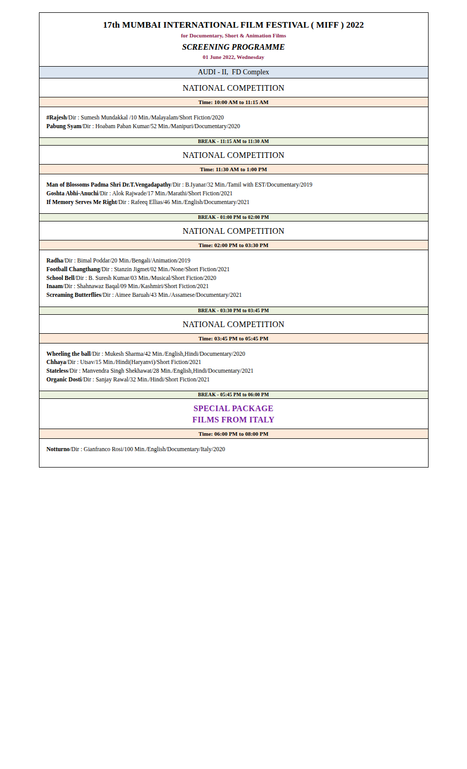17th MUMBAI INTERNATIONAL FILM FESTIVAL ( MIFF ) 2022
for Documentary, Short & Animation Films
SCREENING PROGRAMME
01 June 2022, Wednesday
AUDI - II, FD Complex
NATIONAL COMPETITION
Time: 10:00 AM to 11:15 AM
#Rajesh/Dir : Sumesh Mundakkal /10 Min./Malayalam/Short Fiction/2020
Pabung Syam/Dir : Hoabam Paban Kumar/52 Min./Manipuri/Documentary/2020
BREAK - 11:15 AM to 11:30 AM
NATIONAL COMPETITION
Time: 11:30 AM to 1:00 PM
Man of Blossoms Padma Shri Dr.T.Vengadapathy/Dir : B.Iyanar/32 Min./Tamil with EST/Documentary/2019
Goshta Abhi-Anuchi/Dir : Alok Rajwade/17 Min./Marathi/Short Fiction/2021
If Memory Serves Me Right/Dir : Rafeeq Ellias/46 Min./English/Documentary/2021
BREAK - 01:00 PM to 02:00 PM
NATIONAL COMPETITION
Time: 02:00 PM to 03:30 PM
Radha/Dir : Bimal Poddar/20 Min./Bengali/Animation/2019
Football Changthang/Dir : Stanzin Jigmet/02 Min./None/Short Fiction/2021
School Bell/Dir : B. Suresh Kumar/03 Min./Musical/Short Fiction/2020
Inaam/Dir : Shahnawaz Baqal/09 Min./Kashmiri/Short Fiction/2021
Screaming Butterflies/Dir : Aimee Baruah/43 Min./Assamese/Documentary/2021
BREAK - 03:30 PM to 03:45 PM
NATIONAL COMPETITION
Time: 03:45 PM to 05:45 PM
Wheeling the ball/Dir : Mukesh Sharma/42 Min./English,Hindi/Documentary/2020
Chhaya/Dir : Utsav/15 Min./Hindi(Haryanvi)/Short Fiction/2021
Stateless/Dir : Manvendra Singh Shekhawat/28 Min./English,Hindi/Documentary/2021
Organic Dosti/Dir : Sanjay Rawal/32 Min./Hindi/Short Fiction/2021
BREAK - 05:45 PM to 06:00 PM
SPECIAL PACKAGE
FILMS FROM ITALY
Time: 06:00 PM to 08:00 PM
Notturno/Dir : Gianfranco Rosi/100 Min./English/Documentary/Italy/2020